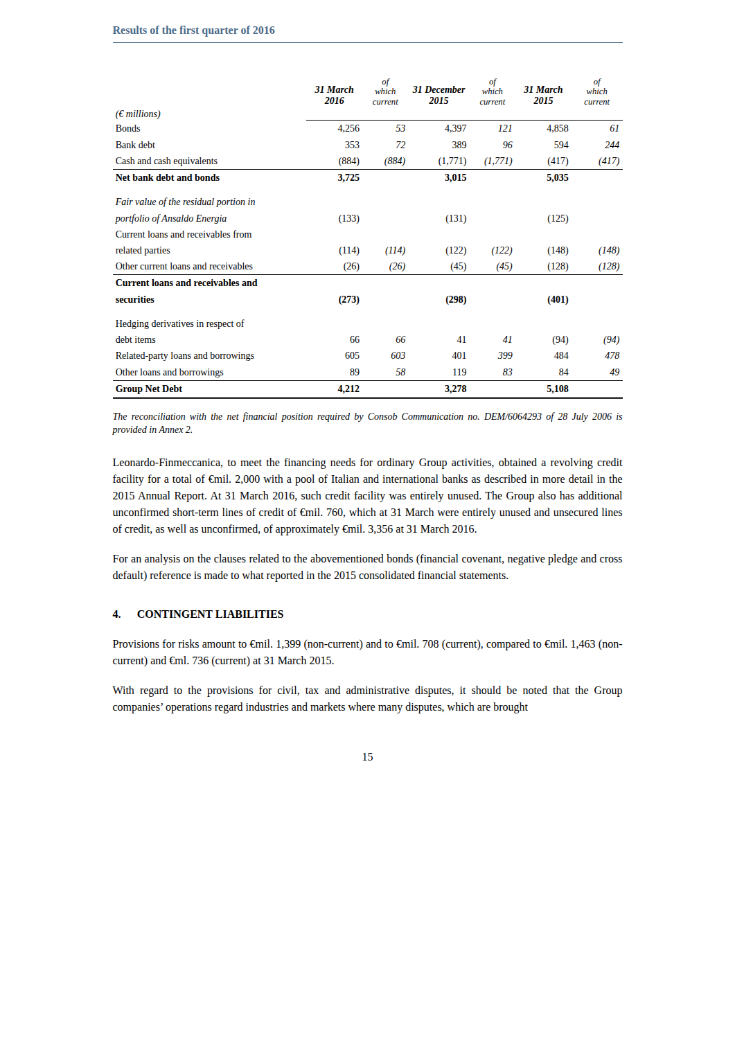Results of the first quarter of 2016
| | 31 March 2016 | of which current | 31 December 2015 | of which current | 31 March 2015 | of which current |
| --- | --- | --- | --- | --- | --- | --- |
| (€ millions) | | | | | | |
| Bonds | 4,256 | 53 | 4,397 | 121 | 4,858 | 61 |
| Bank debt | 353 | 72 | 389 | 96 | 594 | 244 |
| Cash and cash equivalents | (884) | (884) | (1,771) | (1,771) | (417) | (417) |
| Net bank debt and bonds | 3,725 | | 3,015 | | 5,035 | |
| Fair value of the residual portion in | | | | | | |
| portfolio of Ansaldo Energia | (133) | | (131) | | (125) | |
| Current loans and receivables from | | | | | | |
| related parties | (114) | (114) | (122) | (122) | (148) | (148) |
| Other current loans and receivables | (26) | (26) | (45) | (45) | (128) | (128) |
| Current loans and receivables and | | | | | | |
| securities | (273) | | (298) | | (401) | |
| Hedging derivatives in respect of | | | | | | |
| debt items | 66 | 66 | 41 | 41 | (94) | (94) |
| Related-party loans and borrowings | 605 | 603 | 401 | 399 | 484 | 478 |
| Other loans and borrowings | 89 | 58 | 119 | 83 | 84 | 49 |
| Group Net Debt | 4,212 | | 3,278 | | 5,108 | |
The reconciliation with the net financial position required by Consob Communication no. DEM/6064293 of 28 July 2006 is provided in Annex 2.
Leonardo-Finmeccanica, to meet the financing needs for ordinary Group activities, obtained a revolving credit facility for a total of €mil. 2,000 with a pool of Italian and international banks as described in more detail in the 2015 Annual Report. At 31 March 2016, such credit facility was entirely unused. The Group also has additional unconfirmed short-term lines of credit of €mil. 760, which at 31 March were entirely unused and unsecured lines of credit, as well as unconfirmed, of approximately €mil. 3,356 at 31 March 2016.
For an analysis on the clauses related to the abovementioned bonds (financial covenant, negative pledge and cross default) reference is made to what reported in the 2015 consolidated financial statements.
4. CONTINGENT LIABILITIES
Provisions for risks amount to €mil. 1,399 (non-current) and to €mil. 708 (current), compared to €mil. 1,463 (non-current) and €ml. 736 (current) at 31 March 2015.
With regard to the provisions for civil, tax and administrative disputes, it should be noted that the Group companies’ operations regard industries and markets where many disputes, which are brought
15